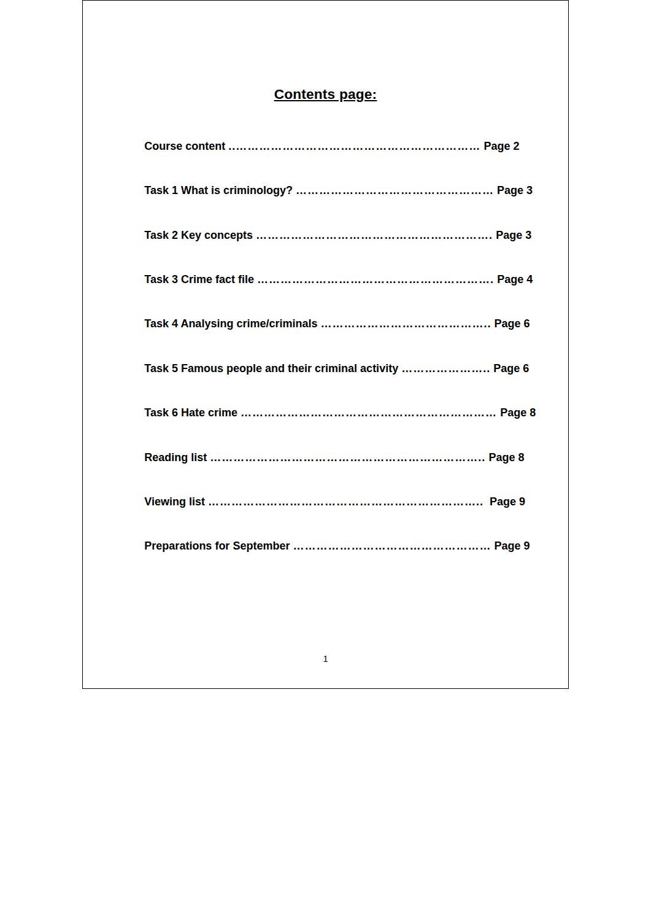Contents page:
Course content ..……………………………………………………… Page 2
Task 1 What is criminology? …………………………………………… Page 3
Task 2 Key concepts ……………………………………………………. Page 3
Task 3 Crime fact file ……………………………………………………. Page 4
Task 4 Analysing crime/criminals …………………………………….. Page 6
Task 5 Famous people and their criminal activity ………………….. Page 6
Task 6 Hate crime ………………………………………………………… Page 8
Reading list …………………………………………………………….. Page 8
Viewing list …………………………………………………………….. Page 9
Preparations for September …………………………………………… Page 9
1